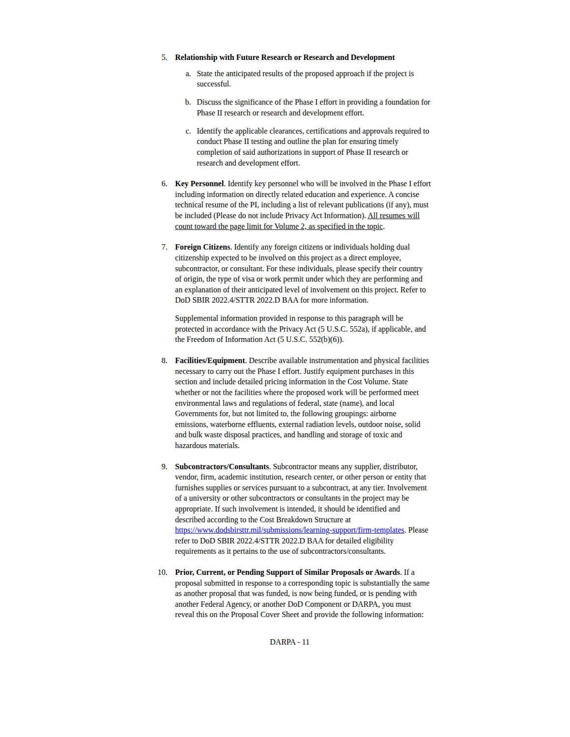Relationship with Future Research or Research and Development
State the anticipated results of the proposed approach if the project is successful.
Discuss the significance of the Phase I effort in providing a foundation for Phase II research or research and development effort.
Identify the applicable clearances, certifications and approvals required to conduct Phase II testing and outline the plan for ensuring timely completion of said authorizations in support of Phase II research or research and development effort.
Key Personnel. Identify key personnel who will be involved in the Phase I effort including information on directly related education and experience. A concise technical resume of the PI, including a list of relevant publications (if any), must be included (Please do not include Privacy Act Information). All resumes will count toward the page limit for Volume 2, as specified in the topic.
Foreign Citizens. Identify any foreign citizens or individuals holding dual citizenship expected to be involved on this project as a direct employee, subcontractor, or consultant. For these individuals, please specify their country of origin, the type of visa or work permit under which they are performing and an explanation of their anticipated level of involvement on this project. Refer to DoD SBIR 2022.4/STTR 2022.D BAA for more information.
Supplemental information provided in response to this paragraph will be protected in accordance with the Privacy Act (5 U.S.C. 552a), if applicable, and the Freedom of Information Act (5 U.S.C. 552(b)(6)).
Facilities/Equipment. Describe available instrumentation and physical facilities necessary to carry out the Phase I effort. Justify equipment purchases in this section and include detailed pricing information in the Cost Volume. State whether or not the facilities where the proposed work will be performed meet environmental laws and regulations of federal, state (name), and local Governments for, but not limited to, the following groupings: airborne emissions, waterborne effluents, external radiation levels, outdoor noise, solid and bulk waste disposal practices, and handling and storage of toxic and hazardous materials.
Subcontractors/Consultants. Subcontractor means any supplier, distributor, vendor, firm, academic institution, research center, or other person or entity that furnishes supplies or services pursuant to a subcontract, at any tier. Involvement of a university or other subcontractors or consultants in the project may be appropriate. If such involvement is intended, it should be identified and described according to the Cost Breakdown Structure at https://www.dodsbirsttr.mil/submissions/learning-support/firm-templates. Please refer to DoD SBIR 2022.4/STTR 2022.D BAA for detailed eligibility requirements as it pertains to the use of subcontractors/consultants.
Prior, Current, or Pending Support of Similar Proposals or Awards. If a proposal submitted in response to a corresponding topic is substantially the same as another proposal that was funded, is now being funded, or is pending with another Federal Agency, or another DoD Component or DARPA, you must reveal this on the Proposal Cover Sheet and provide the following information:
DARPA - 11